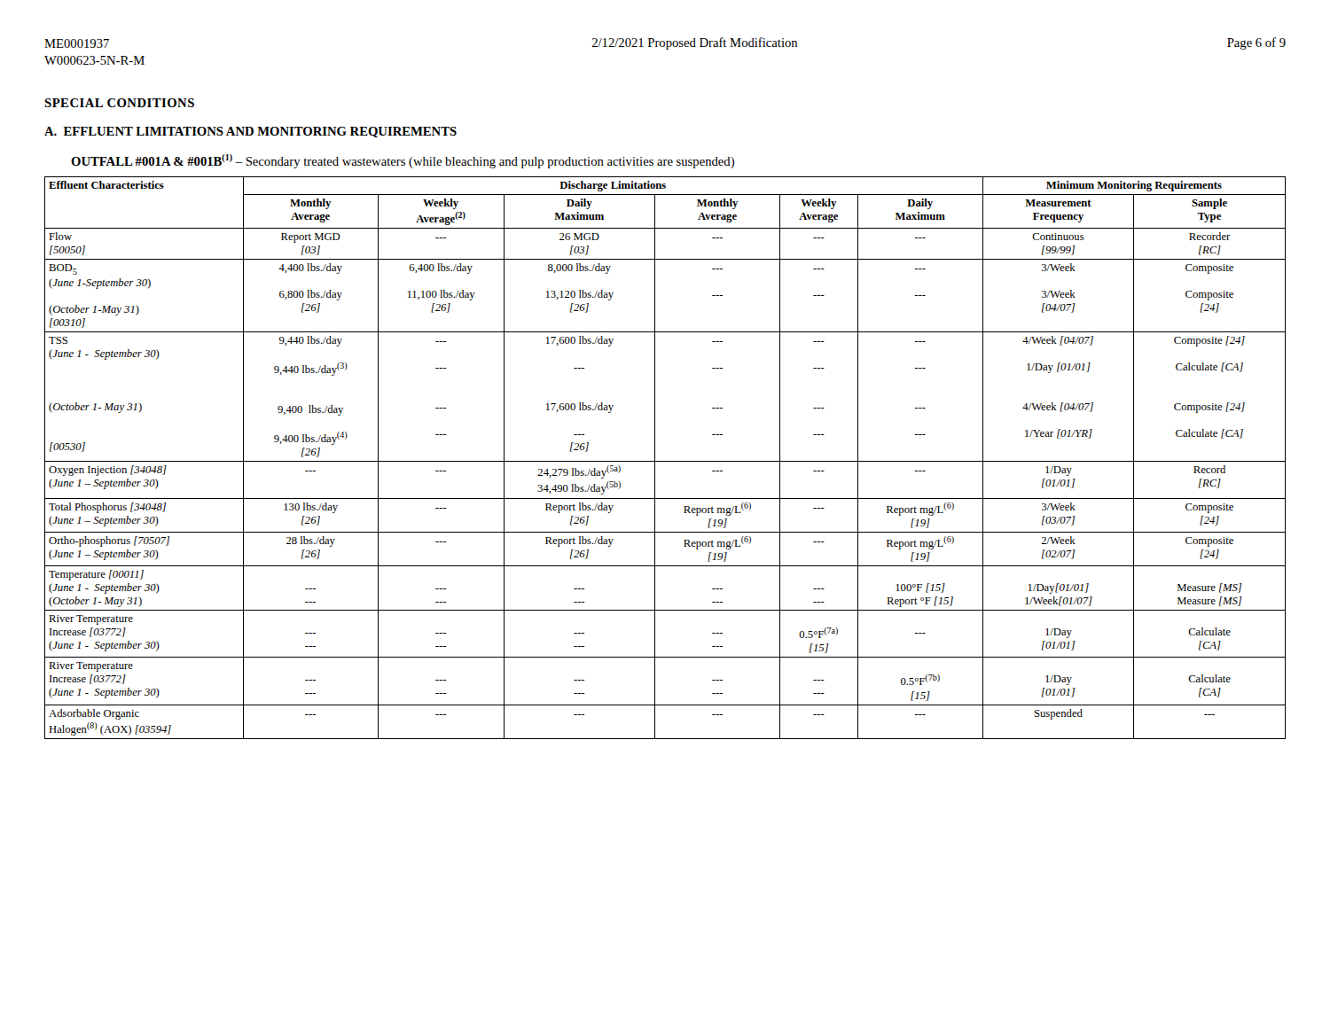ME0001937
W000623-5N-R-M
2/12/2021 Proposed Draft Modification
Page 6 of 9
SPECIAL CONDITIONS
A. EFFLUENT LIMITATIONS AND MONITORING REQUIREMENTS
OUTFALL #001A & #001B(1) – Secondary treated wastewaters (while bleaching and pulp production activities are suspended)
| Effluent Characteristics | Discharge Limitations | Minimum Monitoring Requirements |
| --- | --- | --- |
| Monthly Average | Weekly Average (2) | Daily Maximum | Monthly Average | Weekly Average | Daily Maximum | Measurement Frequency | Sample Type |
| Flow [50050] | Report MGD [03] | --- | 26 MGD [03] | --- | --- | --- | Continuous [99/99] | Recorder [RC] |
| BOD 5 ( June 1-September 30 ) ( October 1-May 31 ) [00310] | 4,400 lbs./day 6,800 lbs./day [26] | 6,400 lbs./day 11,100 lbs./day [26] | 8,000 lbs./day 13,120 lbs./day [26] | --- --- | --- --- | --- --- | 3/Week 3/Week [04/07] | Composite Composite [24] |
| TSS ( June 1 - September 30 ) ( October 1- May 31 ) [00530] | 9,440 lbs./day 9,440 lbs./day (3) 9,400 lbs./day 9,400 lbs./day (4) [26] | --- --- --- --- | 17,600 lbs./day --- 17,600 lbs./day --- [26] | --- --- --- --- | --- --- --- --- | --- --- --- --- | 4/Week [04/07] 1/Day [01/01] 4/Week [04/07] 1/Year [01/YR] | Composite [24] Calculate [CA] Composite [24] Calculate [CA] |
| Oxygen Injection [34048] ( June 1 – September 30 ) | --- | --- | 24,279 lbs./day (5a) 34,490 lbs./day (5b) | --- | --- | --- | 1/Day [01/01] | Record [RC] |
| Total Phosphorus [34048] ( June 1 – September 30 ) | 130 lbs./day [26] | --- | Report lbs./day [26] | Report mg/L (6) [19] | --- | Report mg/L (6) [19] | 3/Week [03/07] | Composite [24] |
| Ortho-phosphorus [70507] ( June 1 – September 30 ) | 28 lbs./day [26] | --- | Report lbs./day [26] | Report mg/L (6) [19] | --- | Report mg/L (6) [19] | 2/Week [02/07] | Composite [24] |
| Temperature [00011] ( June 1 - September 30 ) ( October 1- May 31 ) | --- --- | --- --- | --- --- | --- --- | --- --- | 100°F [15] Report °F [15] | 1/Day [01/01] 1/Week [01/07] | Measure [MS] Measure [MS] |
| River Temperature Increase [03772] ( June 1 - September 30 ) | --- --- | --- --- | --- --- | --- --- | 0.5°F (7a) [15] | --- | 1/Day [01/01] | Calculate [CA] |
| River Temperature Increase [03772] ( June 1 - September 30 ) | --- --- | --- --- | --- --- | --- --- | --- --- | 0.5°F (7b) [15] | 1/Day [01/01] | Calculate [CA] |
| Adsorbable Organic Halogen (8) (AOX) [03594] | --- | --- | --- | --- | --- | --- | Suspended | --- |